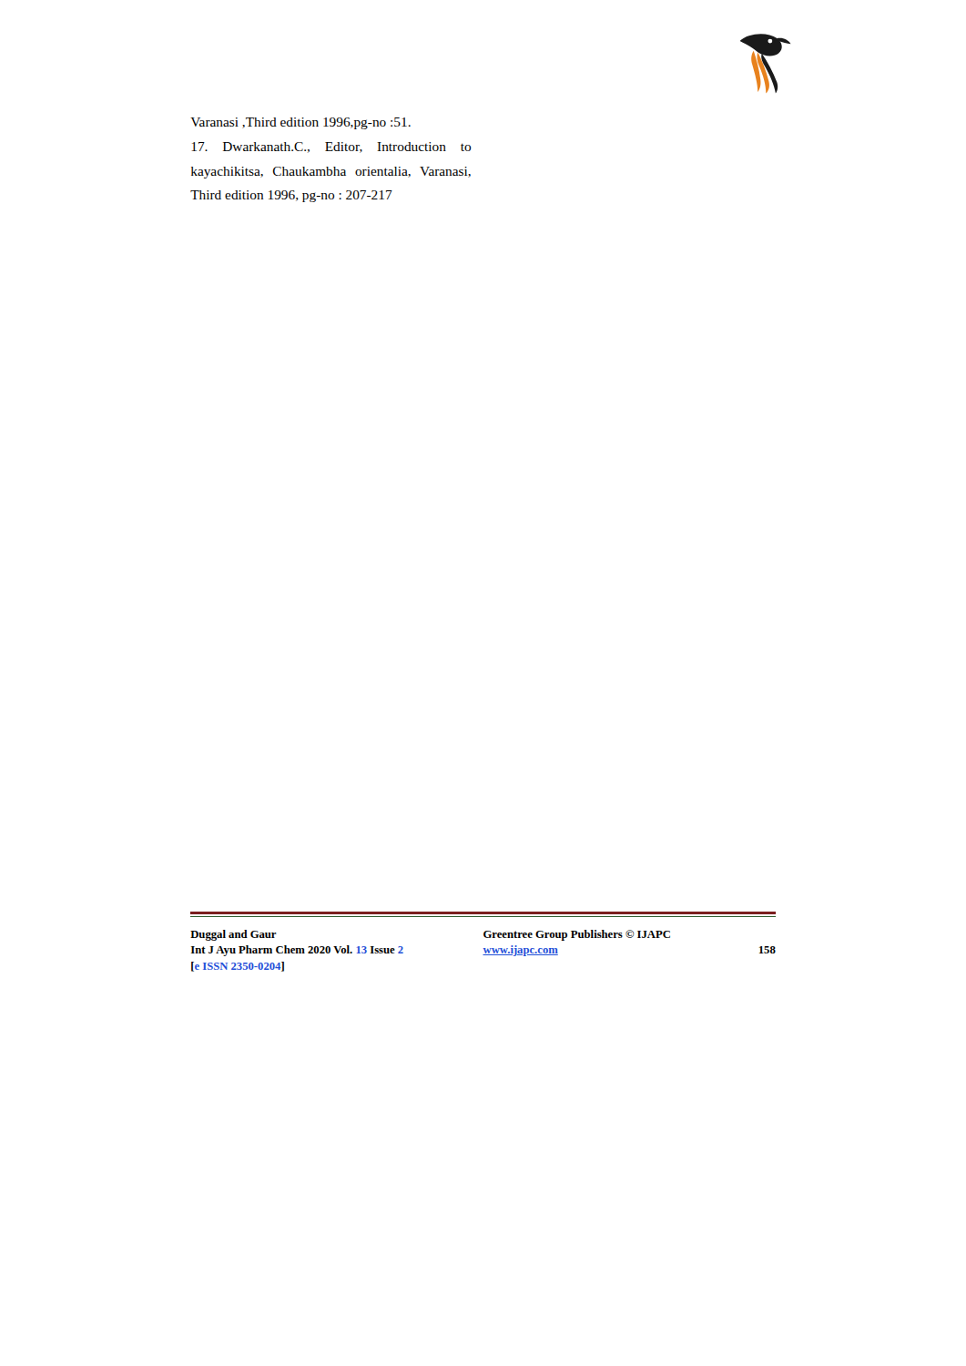Varanasi ,Third edition 1996,pg-no :51.
17. Dwarkanath.C., Editor, Introduction to kayachikitsa, Chaukambha orientalia, Varanasi, Third edition 1996, pg-no : 207-217
| Duggal and Gaur | Greentree Group Publishers © IJAPC |
| Int J Ayu Pharm Chem 2020 Vol. 13 Issue 2 | www.ijapc.com 158 |
| [ e ISSN 2350-0204 ] | |